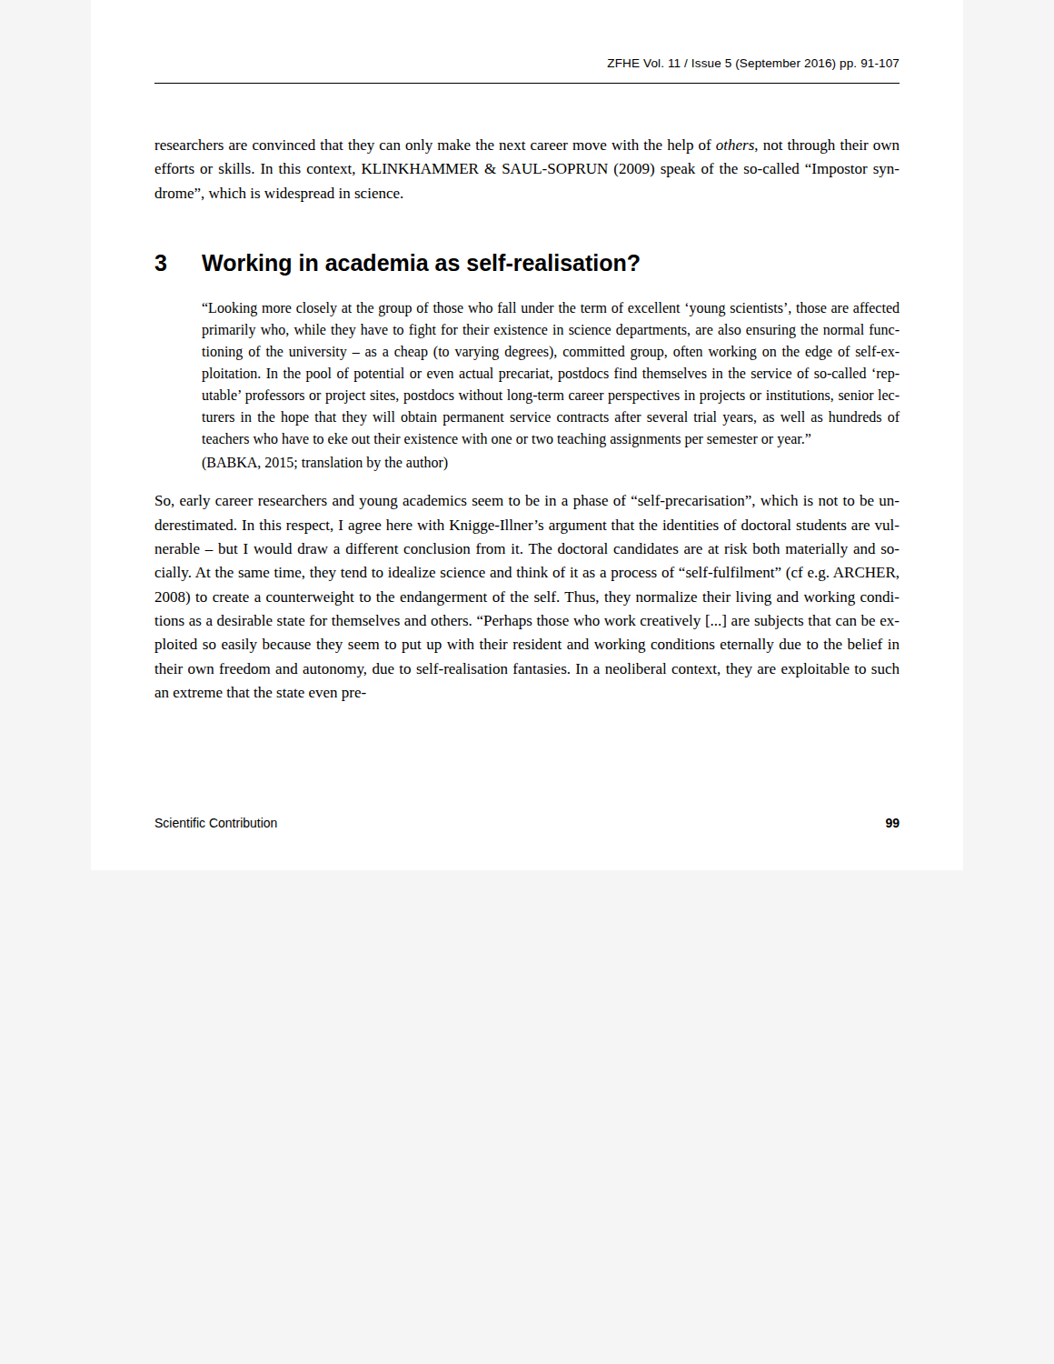ZFHE Vol. 11 / Issue 5 (September 2016) pp. 91-107
researchers are convinced that they can only make the next career move with the help of others, not through their own efforts or skills. In this context, KLINKHAMMER & SAUL-SOPRUN (2009) speak of the so-called “Impostor syndrome”, which is widespread in science.
3 Working in academia as self-realisation?
“Looking more closely at the group of those who fall under the term of excellent ‘young scientists’, those are affected primarily who, while they have to fight for their existence in science departments, are also ensuring the normal functioning of the university – as a cheap (to varying degrees), committed group, often working on the edge of self-exploitation. In the pool of potential or even actual precariat, postdocs find themselves in the service of so-called ‘reputable’ professors or project sites, postdocs without long-term career perspectives in projects or institutions, senior lecturers in the hope that they will obtain permanent service contracts after several trial years, as well as hundreds of teachers who have to eke out their existence with one or two teaching assignments per semester or year.”
(BABKA, 2015; translation by the author)
So, early career researchers and young academics seem to be in a phase of “self-precarisation”, which is not to be underestimated. In this respect, I agree here with Knigge-Illner’s argument that the identities of doctoral students are vulnerable – but I would draw a different conclusion from it. The doctoral candidates are at risk both materially and socially. At the same time, they tend to idealize science and think of it as a process of “self-fulfilment” (cf e.g. ARCHER, 2008) to create a counterweight to the endangerment of the self. Thus, they normalize their living and working conditions as a desirable state for themselves and others. “Perhaps those who work creatively [...] are subjects that can be exploited so easily because they seem to put up with their resident and working conditions eternally due to the belief in their own freedom and autonomy, due to self-realisation fantasies. In a neoliberal context, they are exploitable to such an extreme that the state even pre-
Scientific Contribution 99